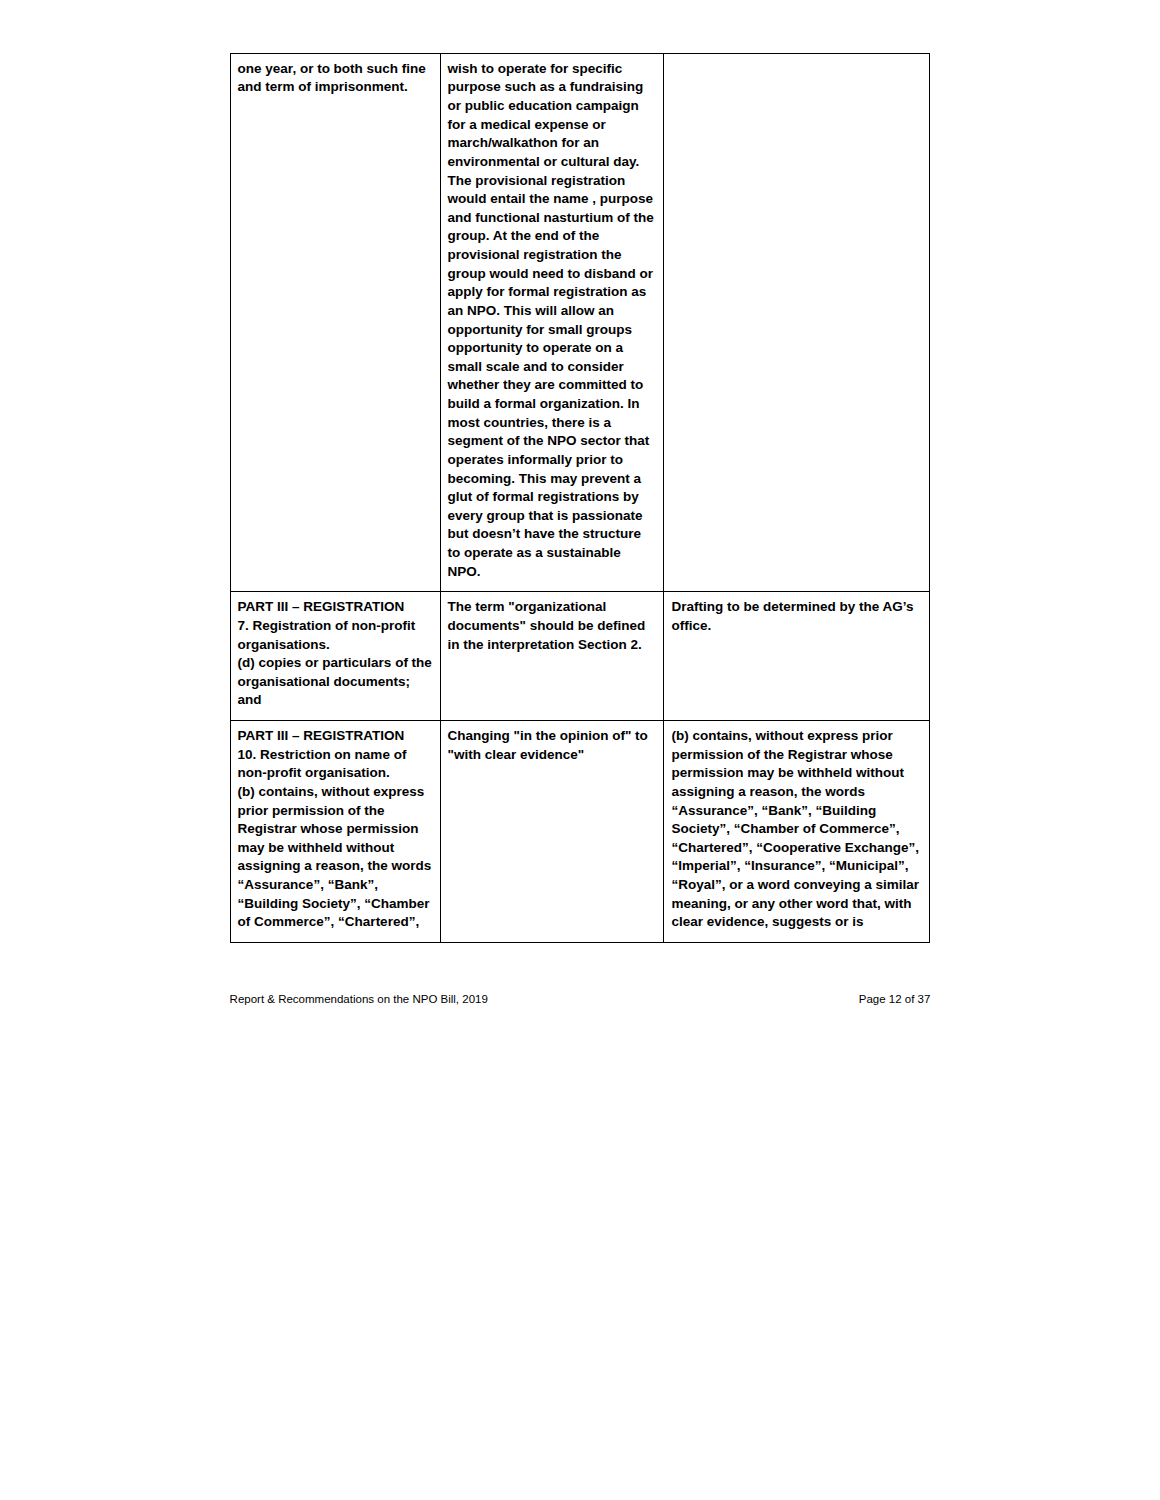| one year, or to both such fine and term of imprisonment. | wish to operate for specific purpose such as a fundraising or public education campaign for a medical expense or march/walkathon for an environmental or cultural day. The provisional registration would entail the name , purpose and functional nasturtium of the group. At the end of the provisional registration the group would need to disband or apply for formal registration as an NPO. This will allow an opportunity for small groups opportunity to operate on a small scale and to consider whether they are committed to build a formal organization. In most countries, there is a segment of the NPO sector that operates informally prior to becoming. This may prevent a glut of formal registrations by every group that is passionate but doesn’t have the structure to operate as a sustainable NPO. | |
| PART III – REGISTRATION 7. Registration of non-profit organisations. (d) copies or particulars of the organisational documents; and | The term "organizational documents" should be defined in the interpretation Section 2. | Drafting to be determined by the AG’s office. |
| PART III – REGISTRATION 10. Restriction on name of non-profit organisation. (b) contains, without express prior permission of the Registrar whose permission may be withheld without assigning a reason, the words “Assurance”, “Bank”, “Building Society”, “Chamber of Commerce”, “Chartered”, | Changing "in the opinion of" to "with clear evidence" | (b) contains, without express prior permission of the Registrar whose permission may be withheld without assigning a reason, the words “Assurance”, “Bank”, “Building Society”, “Chamber of Commerce”, “Chartered”, “Cooperative Exchange”, “Imperial”, “Insurance”, “Municipal”, “Royal”, or a word conveying a similar meaning, or any other word that, with clear evidence, suggests or is |
Report & Recommendations on the NPO Bill, 2019 Page 12 of 37